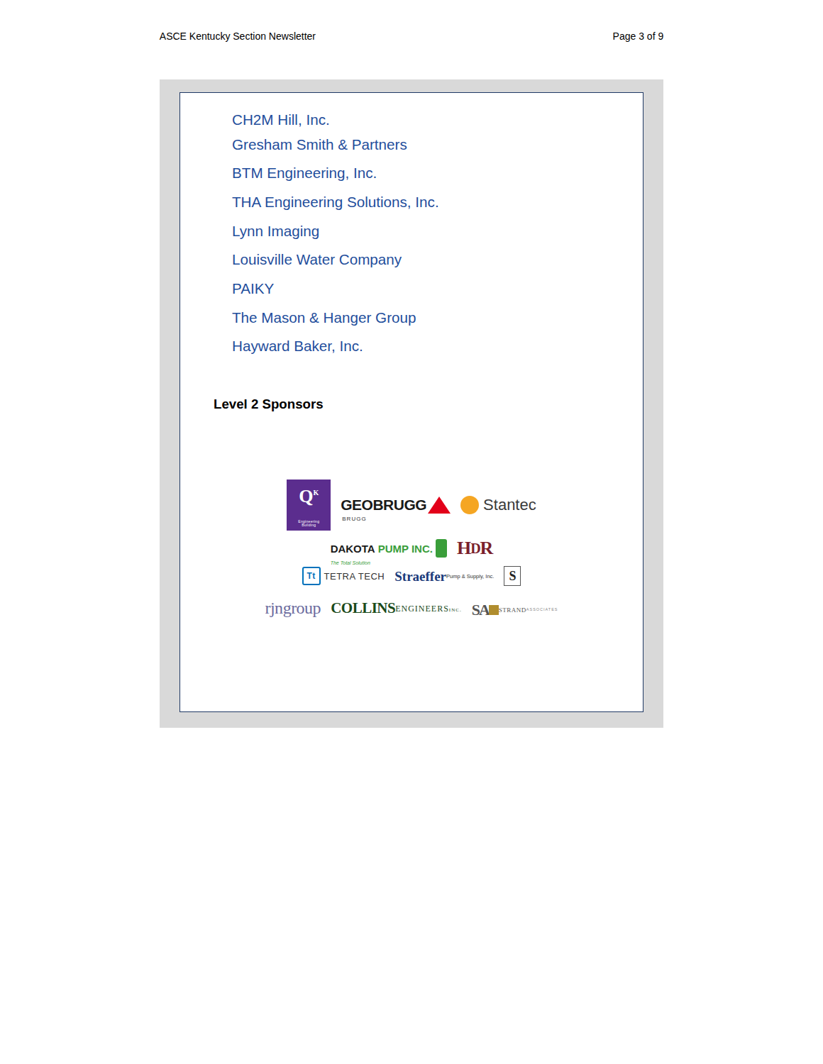ASCE Kentucky Section Newsletter Page 3 of 9
CH2M Hill, Inc.
Gresham Smith & Partners
BTM Engineering, Inc.
THA Engineering Solutions, Inc.
Lynn Imaging
Louisville Water Company
PAIKY
The Mason & Hanger Group
Hayward Baker, Inc.
Level 2 Sponsors
QK Engineering
Building GEOBRUGG BRUGG Stantec
DAKOTA PUMP INC. The Total Solution HDR
Tt TETRA TECH Straeffer
Pump & Supply, Inc.
S
rjngroup COLLINS
ENGINEERSINC.
SA
STRAND
ASSOCIATES